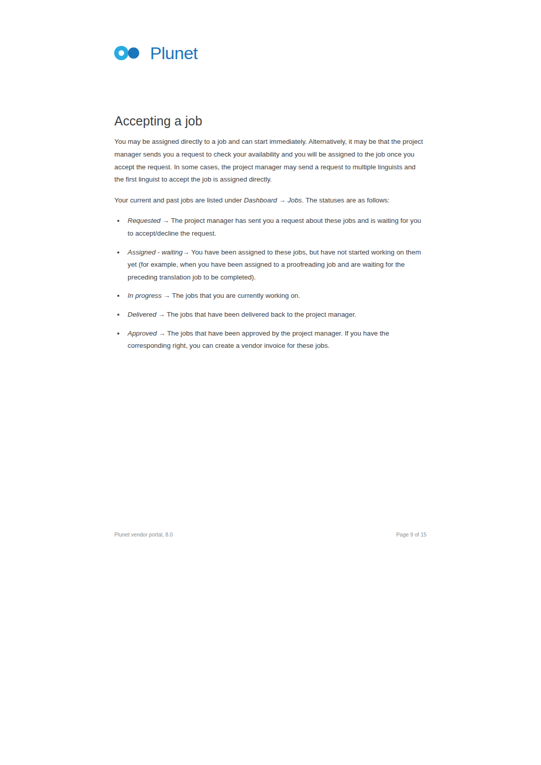Plunet
Accepting a job
You may be assigned directly to a job and can start immediately. Alternatively, it may be that the project manager sends you a request to check your availability and you will be assigned to the job once you accept the request. In some cases, the project manager may send a request to multiple linguists and the first linguist to accept the job is assigned directly.
Your current and past jobs are listed under Dashboard → Jobs. The statuses are as follows:
Requested → The project manager has sent you a request about these jobs and is waiting for you to accept/decline the request.
Assigned - waiting→ You have been assigned to these jobs, but have not started working on them yet (for example, when you have been assigned to a proofreading job and are waiting for the preceding translation job to be completed).
In progress → The jobs that you are currently working on.
Delivered → The jobs that have been delivered back to the project manager.
Approved → The jobs that have been approved by the project manager. If you have the corresponding right, you can create a vendor invoice for these jobs.
Plunet vendor portal, 8.0 Page 9 of 15